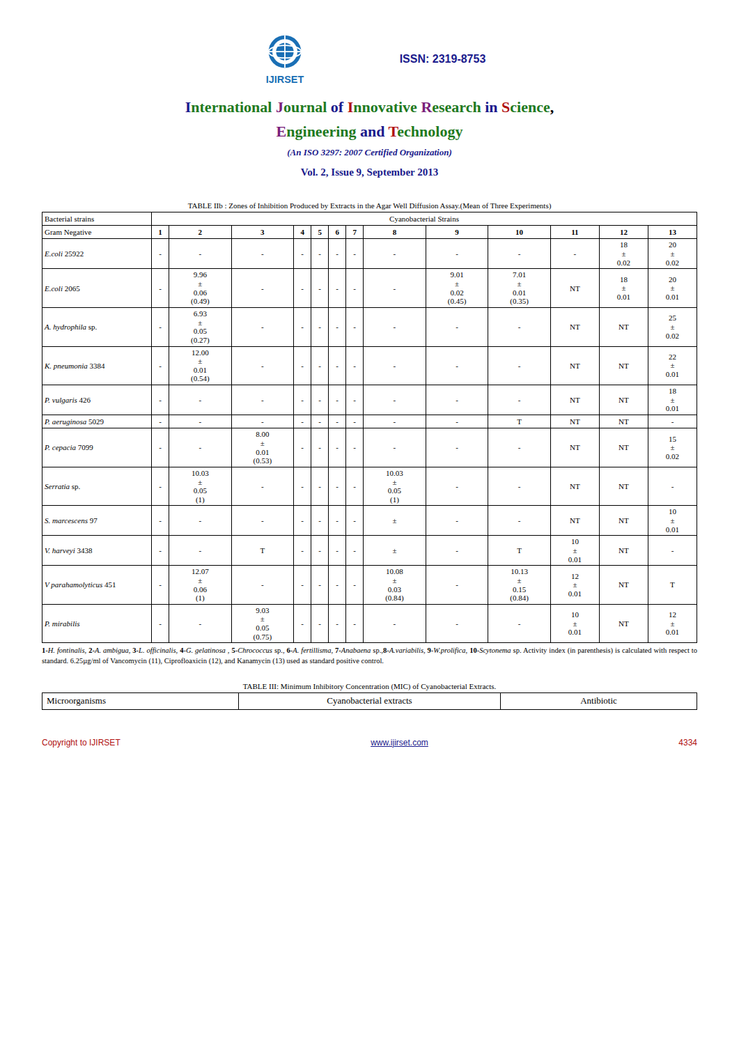IJIRSET
ISSN: 2319-8753
International Journal of Innovative Research in Science,
Engineering and Technology
(An ISO 3297: 2007 Certified Organization)
Vol. 2, Issue 9, September 2013
TABLE IIb : Zones of Inhibition Produced by Extracts in the Agar Well Diffusion Assay.(Mean of Three Experiments)
| Bacterial strains | Cyanobacterial Strains |
| Gram Negative | 1 | 2 | 3 | 4 | 5 | 6 | 7 | 8 | 9 | 10 | 11 | 12 | 13 |
| E.coli 25922 | - | - | - | - | - | - | - | - | - | - | - | 18 ± 0.02 | 20 ± 0.02 |
| E.coli 2065 | - | 9.96 ± 0.06 (0.49) | - | - | - | - | - | - | 9.01 ± 0.02 (0.45) | 7.01 ± 0.01 (0.35) | NT | 18 ± 0.01 | 20 ± 0.01 |
| A. hydrophila sp. | - | 6.93 ± 0.05 (0.27) | - | - | - | - | - | - | - | - | NT | NT | 25 ± 0.02 |
| K. pneumonia 3384 | - | 12.00 ± 0.01 (0.54) | - | - | - | - | - | - | - | - | NT | NT | 22 ± 0.01 |
| P. vulgaris 426 | - | - | - | - | - | - | - | - | - | - | NT | NT | 18 ± 0.01 |
| P. aeruginosa 5029 | - | - | - | - | - | - | - | - | - | T | NT | NT | - |
| P. cepacia 7099 | - | - | 8.00 ± 0.01 (0.53) | - | - | - | - | - | - | - | NT | NT | 15 ± 0.02 |
| Serratia sp. | - | 10.03 ± 0.05 (1) | - | - | - | - | - | 10.03 ± 0.05 (1) | - | - | NT | NT | - |
| S. marcescens 97 | - | - | - | - | - | - | - | ± | - | - | NT | NT | 10 ± 0.01 |
| V. harveyi 3438 | - | - | T | - | - | - | - | ± | - | T | 10 ± 0.01 | NT | - |
| V parahamolyticus 451 | - | 12.07 ± 0.06 (1) | - | - | - | - | - | 10.08 ± 0.03 (0.84) | - | 10.13 ± 0.15 (0.84) | 12 ± 0.01 | NT | T |
| P. mirabilis | - | - | 9.03 ± 0.05 (0.75) | - | - | - | - | - | - | - | 10 ± 0.01 | NT | 12 ± 0.01 |
1-H. fontinalis, 2-A. ambigua, 3-L. officinalis, 4-G. gelatinosa , 5-Chrococcus sp., 6-A. fertillisma, 7-Anabaena sp.,8-A.variabilis, 9-W.prolifica, 10-Scytonema sp. Activity index (in parenthesis) is calculated with respect to standard. 6.25µg/ml of Vancomycin (11), Ciprofloaxicin (12), and Kanamycin (13) used as standard positive control.
TABLE III: Minimum Inhibitory Concentration (MIC) of Cyanobacterial Extracts.
| Microorganisms | Cyanobacterial extracts | Antibiotic |
Copyright to IJIRSET
www.ijirset.com
4334